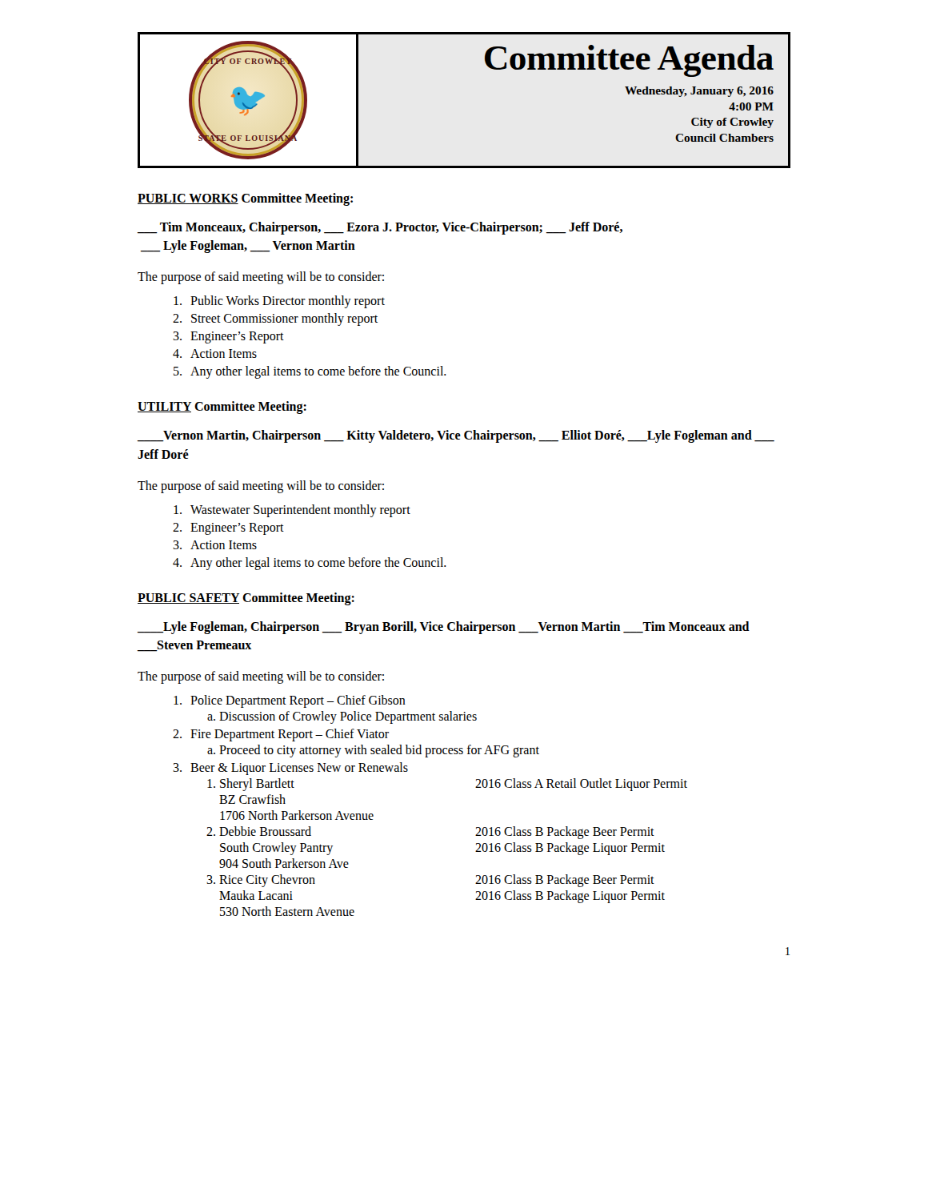City of Crowley
🐦
State of Louisiana
Committee Agenda
Wednesday, January 6, 2016
4:00 PM
City of Crowley
Council Chambers
PUBLIC WORKS Committee Meeting:
___ Tim Monceaux, Chairperson, ___ Ezora J. Proctor, Vice-Chairperson; ___ Jeff Doré,
___ Lyle Fogleman, ___ Vernon Martin
The purpose of said meeting will be to consider:
Public Works Director monthly report
Street Commissioner monthly report
Engineer’s Report
Action Items
Any other legal items to come before the Council.
UTILITY Committee Meeting:
____Vernon Martin, Chairperson ___ Kitty Valdetero, Vice Chairperson, ___ Elliot Doré, ___Lyle Fogleman and ___ Jeff Doré
The purpose of said meeting will be to consider:
Wastewater Superintendent monthly report
Engineer’s Report
Action Items
Any other legal items to come before the Council.
PUBLIC SAFETY Committee Meeting:
____Lyle Fogleman, Chairperson ___ Bryan Borill, Vice Chairperson ___Vernon Martin ___Tim Monceaux and ___Steven Premeaux
The purpose of said meeting will be to consider:
Police Department Report – Chief Gibson
Discussion of Crowley Police Department salaries
Fire Department Report – Chief Viator
Proceed to city attorney with sealed bid process for AFG grant
Beer & Liquor Licenses New or Renewals
Sheryl Bartlett
BZ Crawfish
1706 North Parkerson Avenue
2016 Class A Retail Outlet Liquor Permit
Debbie Broussard
South Crowley Pantry
904 South Parkerson Ave
2016 Class B Package Beer Permit
2016 Class B Package Liquor Permit
Rice City Chevron
Mauka Lacani
530 North Eastern Avenue
2016 Class B Package Beer Permit
2016 Class B Package Liquor Permit
1